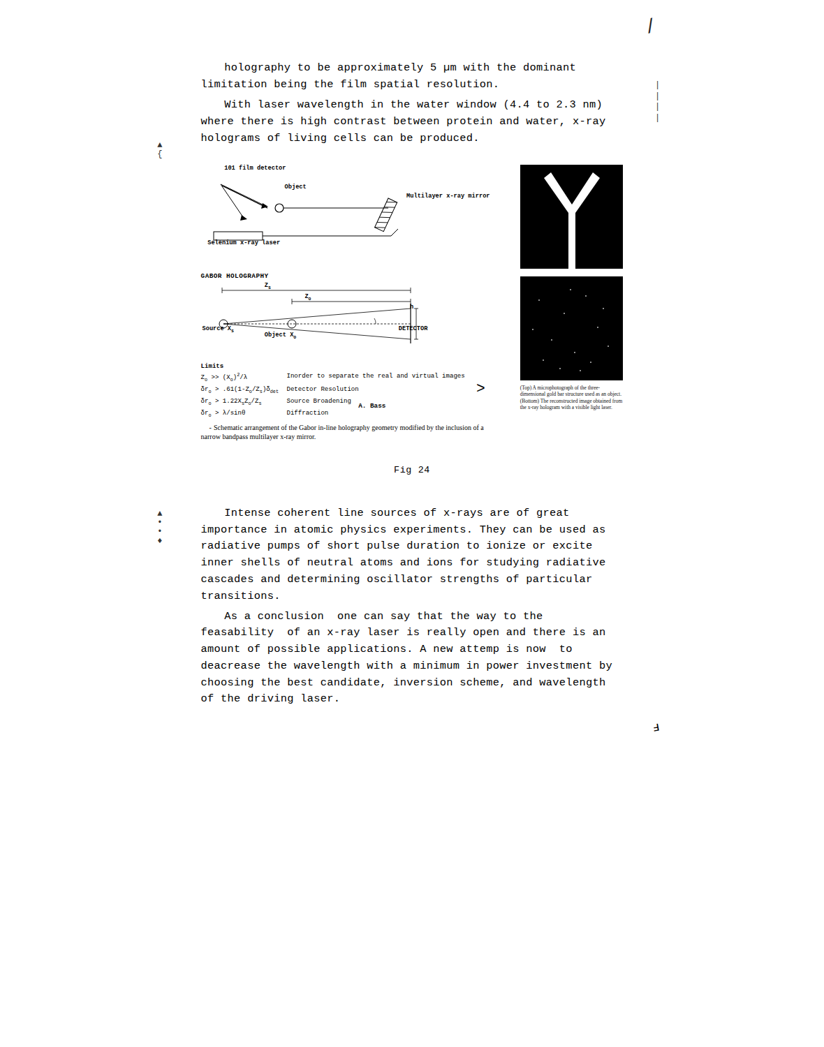/
|
|
|
|
▲
{
▲
•
•
♦
holography to be approximately 5 µm with the dominant limitation being the film spatial resolution.
With laser wavelength in the water window (4.4 to 2.3 nm) where there is high contrast between protein and water, x-ray holograms of living cells can be produced.
101 film detector
Object
Multilayer x-ray mirror
Selenium x-ray laser
GABOR HOLOGRAPHY
Zs
Zo
Source Xs
Object Xo
DETECTOR
h
Limits
| Z o >> (X o ) 2 /λ | Inorder to separate the real and virtual images | |
| δr o > .61(1-Z o /Z s )δ det | Detector Resolution | > |
| δr o > 1.22X s Z o /Z s | Source Broadening |
| δr o > λ/sinθ | Diffraction |
A. Bass
-Schematic arrangement of the Gabor in-line holography geometry modified by the inclusion of a narrow bandpass multilayer x-ray mirror.
(Top) A microphotograph of the three-dimensional gold bar structure used as an object. (Bottom) The reconstructed image obtained from the x-ray hologram with a visible light laser.
Fig 24
Intense coherent line sources of x-rays are of great importance in atomic physics experiments. They can be used as radiative pumps of short pulse duration to ionize or excite inner shells of neutral atoms and ions for studying radiative cascades and determining oscillator strengths of particular transitions.
As a conclusion one can say that the way to the feasability of an x-ray laser is really open and there is an amount of possible applications. A new attemp is now to deacrease the wavelength with a minimum in power investment by choosing the best candidate, inversion scheme, and wavelength of the driving laser.
ⅎ